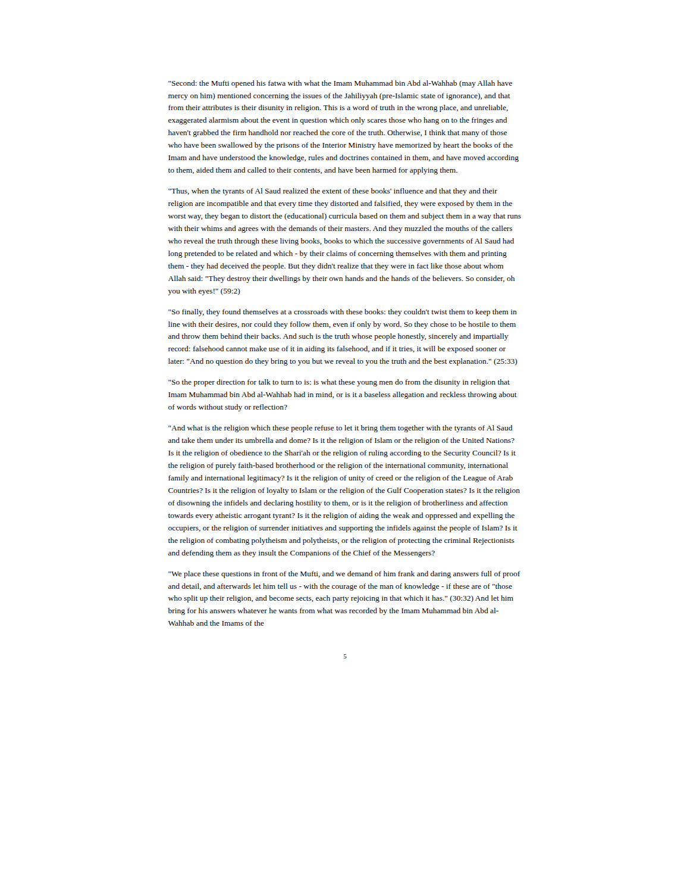"Second: the Mufti opened his fatwa with what the Imam Muhammad bin Abd al-Wahhab (may Allah have mercy on him) mentioned concerning the issues of the Jahiliyyah (pre-Islamic state of ignorance), and that from their attributes is their disunity in religion. This is a word of truth in the wrong place, and unreliable, exaggerated alarmism about the event in question which only scares those who hang on to the fringes and haven't grabbed the firm handhold nor reached the core of the truth. Otherwise, I think that many of those who have been swallowed by the prisons of the Interior Ministry have memorized by heart the books of the Imam and have understood the knowledge, rules and doctrines contained in them, and have moved according to them, aided them and called to their contents, and have been harmed for applying them.
"Thus, when the tyrants of Al Saud realized the extent of these books' influence and that they and their religion are incompatible and that every time they distorted and falsified, they were exposed by them in the worst way, they began to distort the (educational) curricula based on them and subject them in a way that runs with their whims and agrees with the demands of their masters. And they muzzled the mouths of the callers who reveal the truth through these living books, books to which the successive governments of Al Saud had long pretended to be related and which - by their claims of concerning themselves with them and printing them - they had deceived the people. But they didn't realize that they were in fact like those about whom Allah said: "They destroy their dwellings by their own hands and the hands of the believers. So consider, oh you with eyes!" (59:2)
"So finally, they found themselves at a crossroads with these books: they couldn't twist them to keep them in line with their desires, nor could they follow them, even if only by word. So they chose to be hostile to them and throw them behind their backs. And such is the truth whose people honestly, sincerely and impartially record: falsehood cannot make use of it in aiding its falsehood, and if it tries, it will be exposed sooner or later: "And no question do they bring to you but we reveal to you the truth and the best explanation." (25:33)
"So the proper direction for talk to turn to is: is what these young men do from the disunity in religion that Imam Muhammad bin Abd al-Wahhab had in mind, or is it a baseless allegation and reckless throwing about of words without study or reflection?
"And what is the religion which these people refuse to let it bring them together with the tyrants of Al Saud and take them under its umbrella and dome? Is it the religion of Islam or the religion of the United Nations? Is it the religion of obedience to the Shari'ah or the religion of ruling according to the Security Council? Is it the religion of purely faith-based brotherhood or the religion of the international community, international family and international legitimacy? Is it the religion of unity of creed or the religion of the League of Arab Countries? Is it the religion of loyalty to Islam or the religion of the Gulf Cooperation states? Is it the religion of disowning the infidels and declaring hostility to them, or is it the religion of brotherliness and affection towards every atheistic arrogant tyrant? Is it the religion of aiding the weak and oppressed and expelling the occupiers, or the religion of surrender initiatives and supporting the infidels against the people of Islam? Is it the religion of combating polytheism and polytheists, or the religion of protecting the criminal Rejectionists and defending them as they insult the Companions of the Chief of the Messengers?
"We place these questions in front of the Mufti, and we demand of him frank and daring answers full of proof and detail, and afterwards let him tell us - with the courage of the man of knowledge - if these are of "those who split up their religion, and become sects, each party rejoicing in that which it has." (30:32) And let him bring for his answers whatever he wants from what was recorded by the Imam Muhammad bin Abd al-Wahhab and the Imams of the
5